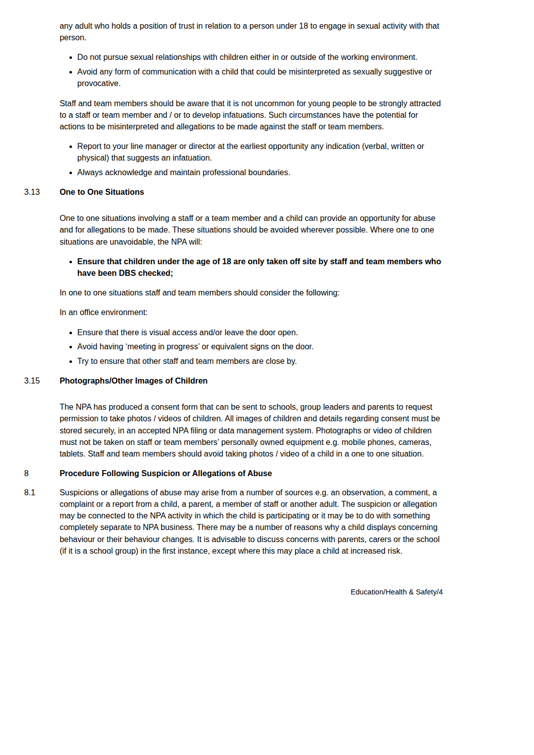any adult who holds a position of trust in relation to a person under 18 to engage in sexual activity with that person.
Do not pursue sexual relationships with children either in or outside of the working environment.
Avoid any form of communication with a child that could be misinterpreted as sexually suggestive or provocative.
Staff and team members should be aware that it is not uncommon for young people to be strongly attracted to a staff or team member and / or to develop infatuations. Such circumstances have the potential for actions to be misinterpreted and allegations to be made against the staff or team members.
Report to your line manager or director at the earliest opportunity any indication (verbal, written or physical) that suggests an infatuation.
Always acknowledge and maintain professional boundaries.
3.13
One to One Situations
One to one situations involving a staff or a team member and a child can provide an opportunity for abuse and for allegations to be made. These situations should be avoided wherever possible. Where one to one situations are unavoidable, the NPA will:
Ensure that children under the age of 18 are only taken off site by staff and team members who have been DBS checked;
In one to one situations staff and team members should consider the following:
In an office environment:
Ensure that there is visual access and/or leave the door open.
Avoid having ‘meeting in progress’ or equivalent signs on the door.
Try to ensure that other staff and team members are close by.
3.15
Photographs/Other Images of Children
The NPA has produced a consent form that can be sent to schools, group leaders and parents to request permission to take photos / videos of children. All images of children and details regarding consent must be stored securely, in an accepted NPA filing or data management system. Photographs or video of children must not be taken on staff or team members’ personally owned equipment e.g. mobile phones, cameras, tablets. Staff and team members should avoid taking photos / video of a child in a one to one situation.
8
Procedure Following Suspicion or Allegations of Abuse
8.1
Suspicions or allegations of abuse may arise from a number of sources e.g. an observation, a comment, a complaint or a report from a child, a parent, a member of staff or another adult. The suspicion or allegation may be connected to the NPA activity in which the child is participating or it may be to do with something completely separate to NPA business. There may be a number of reasons why a child displays concerning behaviour or their behaviour changes. It is advisable to discuss concerns with parents, carers or the school (if it is a school group) in the first instance, except where this may place a child at increased risk.
Education/Health & Safety/4